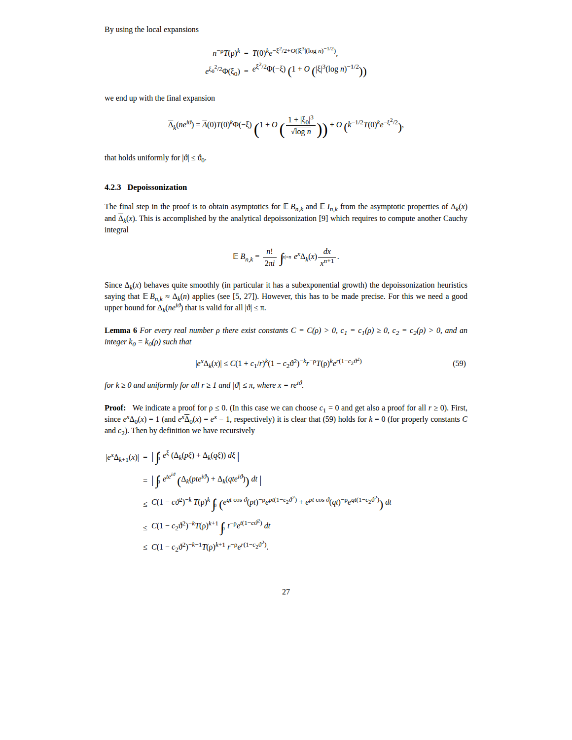By using the local expansions
| n −ρ T (ρ) k | = | T (0) k e −ξ 2 /2+ O (/ξ 3 /(log n ) −1/2 ) , |
| e ξ 0 2 /2 Φ(ξ 0 ) | = | e ξ 2 /2 Φ(−ξ) ( 1 + O ( /ξ/ 3 (log n ) −1/2 ) ) |
we end up with the final expansion
Δk(neiϑ) = A(0)T(0)kΦ(−ξ) (1 + O (1 + |ξ0|3√log n)) + O (k−1/2T(0)ke−ξ2/2),
that holds uniformly for |ϑ| ≤ ϑ0.
4.2.3 Depoissonization
The final step in the proof is to obtain asymptotics for 𝔼 Bn,k and 𝔼 In,k from the asymptotic properties of Δk(x) and Δk(x). This is accomplished by the analytical depoissonization [9] which requires to compute another Cauchy integral
𝔼 Bn,k = n!2πi ∫|x|=n exΔk(x)dx xn+1.
Since Δk(x) behaves quite smoothly (in particular it has a subexponential growth) the depoissonization heuristics saying that 𝔼 Bn,k ≈ Δk(n) applies (see [5, 27]). However, this has to be made precise. For this we need a good upper bound for Δk(neiϑ) that is valid for all |ϑ| ≤ π.
Lemma 6 For every real number ρ there exist constants C = C(ρ) > 0, c1 = c1(ρ) ≥ 0, c2 = c2(ρ) > 0, and an integer k0 = k0(ρ) such that
(59)
|exΔk(x)| ≤ C(1 + c1/r)k(1 − c2ϑ2)−kr−ρT(ρ)ker(1−c2ϑ2)
for k ≥ 0 and uniformly for all r ≥ 1 and |ϑ| ≤ π, where x = reiϑ.
Proof: We indicate a proof for ρ ≤ 0. (In this case we can choose c1 = 0 and get also a proof for all r ≥ 0). First, since exΔ0(x) = 1 (and exΔ0(x) = ex − 1, respectively) it is clear that (59) holds for k = 0 (for properly constants C and c2). Then by definition we have recursively
| / e x Δ k +1 ( x )/ | = | / ∫ x 0 e ξ (Δ k ( pξ ) + Δ k ( qξ )) dξ / |
| | = | / ∫ r 0 e te iϑ ( Δ k ( pte iϑ ) + Δ k ( qte iϑ ) ) dt / |
| | ≤ | C (1 − cϑ 2 ) − k T (ρ) k ∫ r 0 ( e qt cos ϑ ( pt ) −ρ e pt (1− c 2 ϑ 2 ) + e pt cos ϑ ( qt ) −ρ e qt (1− c 2 ϑ 2 ) ) dt |
| | ≤ | C (1 − c 2 ϑ 2 ) − k T (ρ) k +1 ∫ r 0 t −ρ e t (1− cϑ 2 ) dt |
| | ≤ | C (1 − c 2 ϑ 2 ) − k −1 T (ρ) k +1 r −ρ e r (1− c 2 ϑ 2 ) . |
27